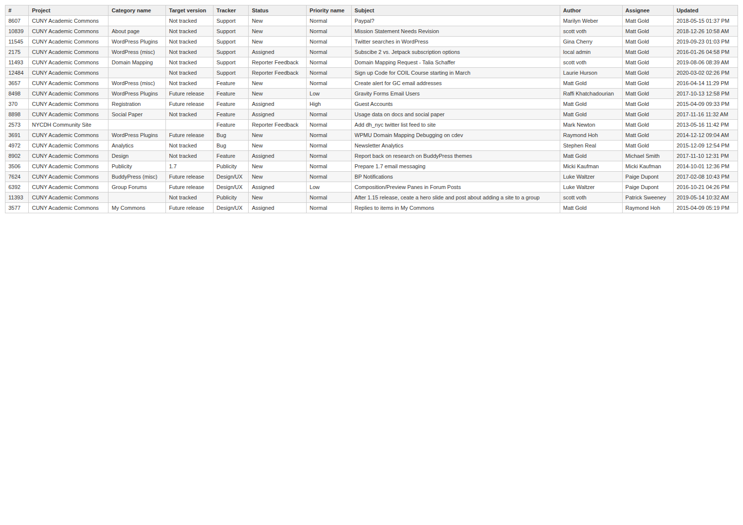| # | Project | Category name | Target version | Tracker | Status | Priority name | Subject | Author | Assignee | Updated |
| --- | --- | --- | --- | --- | --- | --- | --- | --- | --- | --- |
| 8607 | CUNY Academic Commons | | Not tracked | Support | New | Normal | Paypal? | Marilyn Weber | Matt Gold | 2018-05-15 01:37 PM |
| 10839 | CUNY Academic Commons | About page | Not tracked | Support | New | Normal | Mission Statement Needs Revision | scott voth | Matt Gold | 2018-12-26 10:58 AM |
| 11545 | CUNY Academic Commons | WordPress Plugins | Not tracked | Support | New | Normal | Twitter searches in WordPress | Gina Cherry | Matt Gold | 2019-09-23 01:03 PM |
| 2175 | CUNY Academic Commons | WordPress (misc) | Not tracked | Support | Assigned | Normal | Subscibe 2 vs. Jetpack subscription options | local admin | Matt Gold | 2016-01-26 04:58 PM |
| 11493 | CUNY Academic Commons | Domain Mapping | Not tracked | Support | Reporter Feedback | Normal | Domain Mapping Request - Talia Schaffer | scott voth | Matt Gold | 2019-08-06 08:39 AM |
| 12484 | CUNY Academic Commons | | Not tracked | Support | Reporter Feedback | Normal | Sign up Code for COIL Course starting in March | Laurie Hurson | Matt Gold | 2020-03-02 02:26 PM |
| 3657 | CUNY Academic Commons | WordPress (misc) | Not tracked | Feature | New | Normal | Create alert for GC email addresses | Matt Gold | Matt Gold | 2016-04-14 11:29 PM |
| 8498 | CUNY Academic Commons | WordPress Plugins | Future release | Feature | New | Low | Gravity Forms Email Users | Raffi Khatchadourian | Matt Gold | 2017-10-13 12:58 PM |
| 370 | CUNY Academic Commons | Registration | Future release | Feature | Assigned | High | Guest Accounts | Matt Gold | Matt Gold | 2015-04-09 09:33 PM |
| 8898 | CUNY Academic Commons | Social Paper | Not tracked | Feature | Assigned | Normal | Usage data on docs and social paper | Matt Gold | Matt Gold | 2017-11-16 11:32 AM |
| 2573 | NYCDH Community Site | | | Feature | Reporter Feedback | Normal | Add dh_nyc twitter list feed to site | Mark Newton | Matt Gold | 2013-05-16 11:42 PM |
| 3691 | CUNY Academic Commons | WordPress Plugins | Future release | Bug | New | Normal | WPMU Domain Mapping Debugging on cdev | Raymond Hoh | Matt Gold | 2014-12-12 09:04 AM |
| 4972 | CUNY Academic Commons | Analytics | Not tracked | Bug | New | Normal | Newsletter Analytics | Stephen Real | Matt Gold | 2015-12-09 12:54 PM |
| 8902 | CUNY Academic Commons | Design | Not tracked | Feature | Assigned | Normal | Report back on research on BuddyPress themes | Matt Gold | Michael Smith | 2017-11-10 12:31 PM |
| 3506 | CUNY Academic Commons | Publicity | 1.7 | Publicity | New | Normal | Prepare 1.7 email messaging | Micki Kaufman | Micki Kaufman | 2014-10-01 12:36 PM |
| 7624 | CUNY Academic Commons | BuddyPress (misc) | Future release | Design/UX | New | Normal | BP Notifications | Luke Waltzer | Paige Dupont | 2017-02-08 10:43 PM |
| 6392 | CUNY Academic Commons | Group Forums | Future release | Design/UX | Assigned | Low | Composition/Preview Panes in Forum Posts | Luke Waltzer | Paige Dupont | 2016-10-21 04:26 PM |
| 11393 | CUNY Academic Commons | | Not tracked | Publicity | New | Normal | After 1.15 release, ceate a hero slide and post about adding a site to a group | scott voth | Patrick Sweeney | 2019-05-14 10:32 AM |
| 3577 | CUNY Academic Commons | My Commons | Future release | Design/UX | Assigned | Normal | Replies to items in My Commons | Matt Gold | Raymond Hoh | 2015-04-09 05:19 PM |